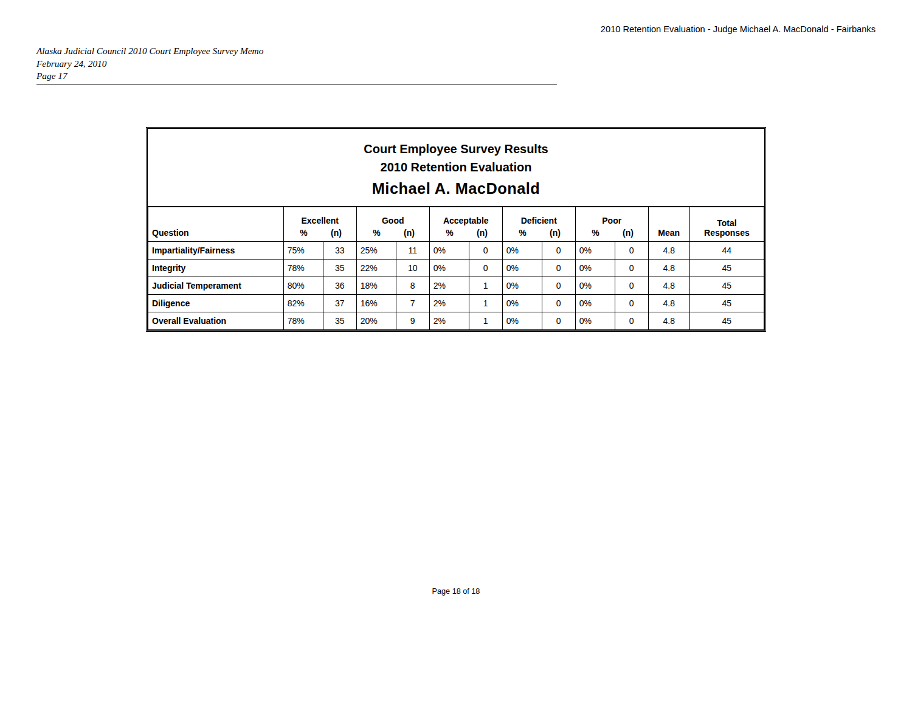2010 Retention Evaluation - Judge Michael A. MacDonald - Fairbanks
Alaska Judicial Council 2010 Court Employee Survey Memo
February 24, 2010
Page 17
Court Employee Survey Results
2010 Retention Evaluation
Michael A. MacDonald
| Question | Excellent % (n) | Good % (n) | Acceptable % (n) | Deficient % (n) | Poor % (n) | Mean | Total Responses |
| --- | --- | --- | --- | --- | --- | --- | --- |
| Impartiality/Fairness | 75% | 33 | 25% | 11 | 0% | 0 | 0% | 0 | 0% | 0 | 4.8 | 44 |
| Integrity | 78% | 35 | 22% | 10 | 0% | 0 | 0% | 0 | 0% | 0 | 4.8 | 45 |
| Judicial Temperament | 80% | 36 | 18% | 8 | 2% | 1 | 0% | 0 | 0% | 0 | 4.8 | 45 |
| Diligence | 82% | 37 | 16% | 7 | 2% | 1 | 0% | 0 | 0% | 0 | 4.8 | 45 |
| Overall Evaluation | 78% | 35 | 20% | 9 | 2% | 1 | 0% | 0 | 0% | 0 | 4.8 | 45 |
Page 18 of 18